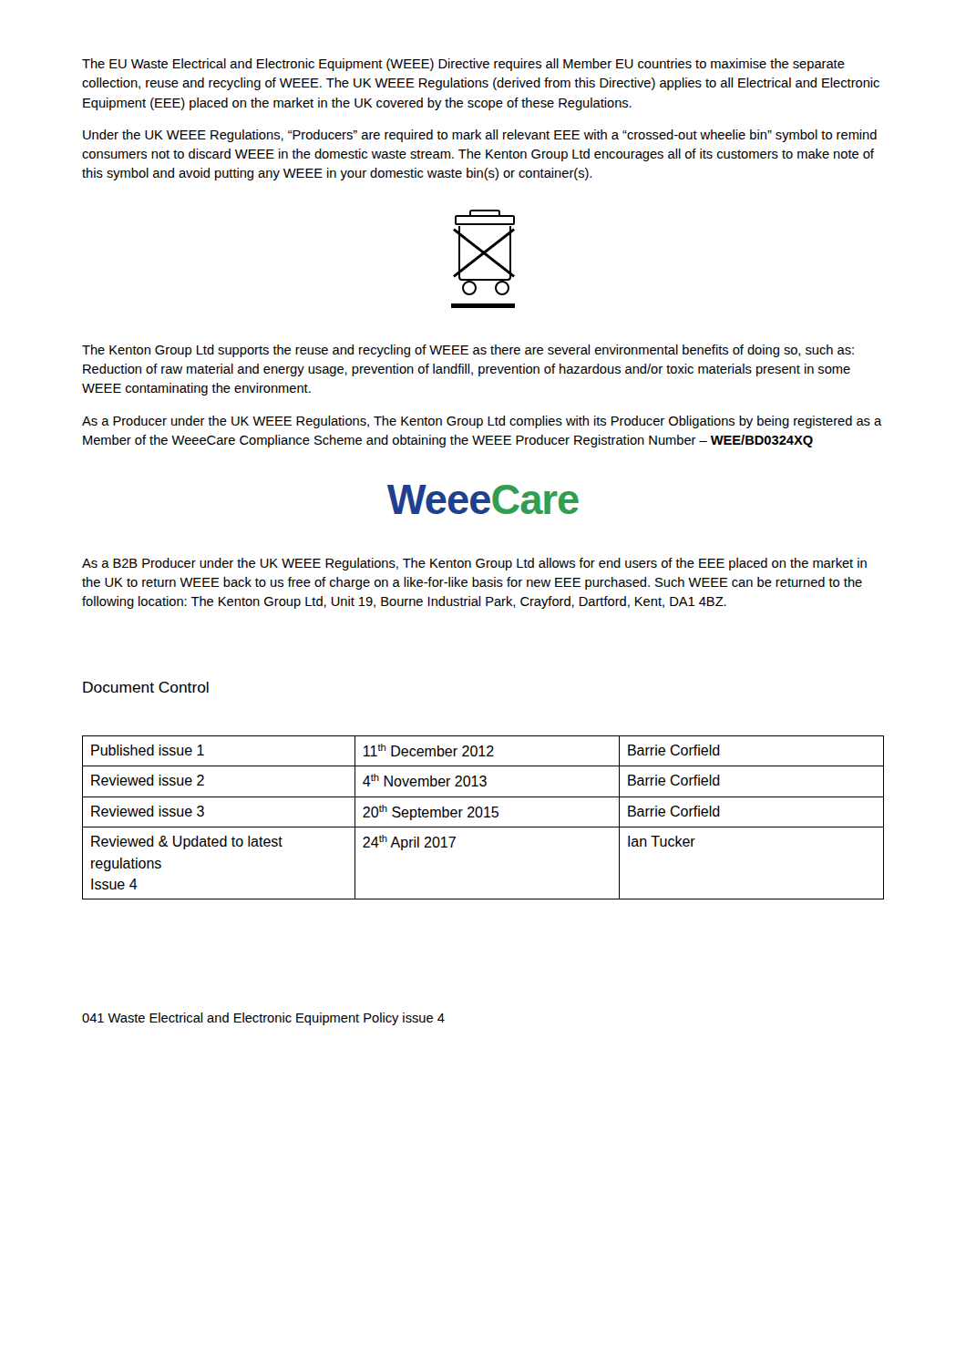The EU Waste Electrical and Electronic Equipment (WEEE) Directive requires all Member EU countries to maximise the separate collection, reuse and recycling of WEEE. The UK WEEE Regulations (derived from this Directive) applies to all Electrical and Electronic Equipment (EEE) placed on the market in the UK covered by the scope of these Regulations.
Under the UK WEEE Regulations, “Producers” are required to mark all relevant EEE with a “crossed-out wheelie bin” symbol to remind consumers not to discard WEEE in the domestic waste stream. The Kenton Group Ltd encourages all of its customers to make note of this symbol and avoid putting any WEEE in your domestic waste bin(s) or container(s).
The Kenton Group Ltd supports the reuse and recycling of WEEE as there are several environmental benefits of doing so, such as: Reduction of raw material and energy usage, prevention of landfill, prevention of hazardous and/or toxic materials present in some WEEE contaminating the environment.
As a Producer under the UK WEEE Regulations, The Kenton Group Ltd complies with its Producer Obligations by being registered as a Member of the WeeeCare Compliance Scheme and obtaining the WEEE Producer Registration Number – WEE/BD0324XQ
Weee Care
As a B2B Producer under the UK WEEE Regulations, The Kenton Group Ltd allows for end users of the EEE placed on the market in the UK to return WEEE back to us free of charge on a like-for-like basis for new EEE purchased. Such WEEE can be returned to the following location: The Kenton Group Ltd, Unit 19, Bourne Industrial Park, Crayford, Dartford, Kent, DA1 4BZ.
Document Control
| Published issue 1 | 11 th December 2012 | Barrie Corfield |
| Reviewed issue 2 | 4 th November 2013 | Barrie Corfield |
| Reviewed issue 3 | 20 th September 2015 | Barrie Corfield |
| Reviewed & Updated to latest regulations Issue 4 | 24 th April 2017 | Ian Tucker |
041 Waste Electrical and Electronic Equipment Policy issue 4